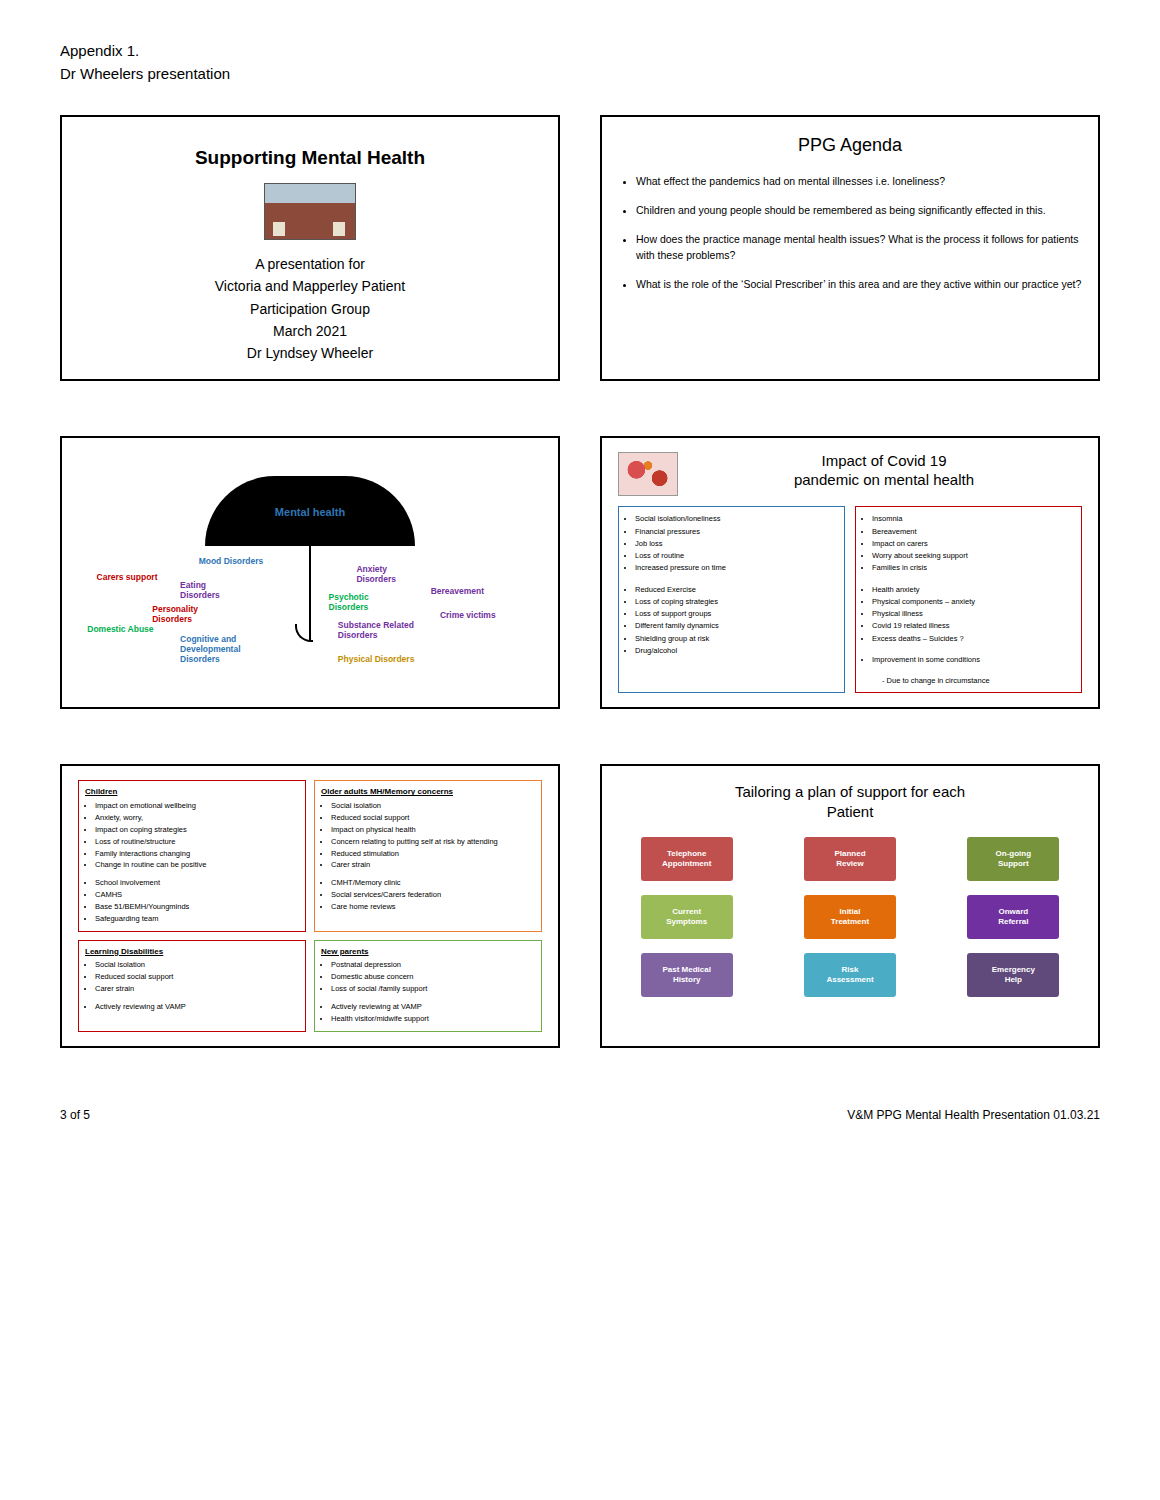Appendix 1.
Dr Wheelers presentation
Supporting Mental Health
A presentation for
Victoria and Mapperley Patient
Participation Group
March 2021
Dr Lyndsey Wheeler
PPG Agenda
What effect the pandemics had on mental illnesses i.e. loneliness?
Children and young people should be remembered as being significantly effected in this.
How does the practice manage mental health issues? What is the process it follows for patients with these problems?
What is the role of the ‘Social Prescriber’ in this area and are they active within our practice yet?
Mental health
Mood Disorders Anxiety
Disorders Carers support Eating
Disorders Bereavement Psychotic
Disorders Personality
Disorders Crime victims Domestic Abuse Substance Related
Disorders Cognitive and
Developmental
Disorders Physical Disorders
Impact of Covid 19
pandemic on mental health
Social isolation/loneliness
Financial pressures
Job loss
Loss of routine
Increased pressure on time
Reduced Exercise
Loss of coping strategies
Loss of support groups
Different family dynamics
Shielding group at risk
Drug/alcohol
Insomnia
Bereavement
Impact on carers
Worry about seeking support
Families in crisis
Health anxiety
Physical components – anxiety
Physical illness
Covid 19 related illness
Excess deaths – Suicides ?
Improvement in some conditions
- Due to change in circumstance
Children
Impact on emotional wellbeing
Anxiety, worry,
Impact on coping strategies
Loss of routine/structure
Family interactions changing
Change in routine can be positive
School involvement
CAMHS
Base 51/BEMH/Youngminds
Safeguarding team
Older adults MH/Memory concerns
Social isolation
Reduced social support
Impact on physical health
Concern relating to putting self at risk by attending
Reduced stimulation
Carer strain
CMHT/Memory clinic
Social services/Carers federation
Care home reviews
Learning Disabilities
Social isolation
Reduced social support
Carer strain
Actively reviewing at VAMP
New parents
Postnatal depression
Domestic abuse concern
Loss of social /family support
Actively reviewing at VAMP
Health visitor/midwife support
Tailoring a plan of support for each
Patient
Telephone
Appointment
Planned
Review
On-going
Support
Current
Symptoms
Initial
Treatment
Onward
Referral
Past Medical
History
Risk
Assessment
Emergency
Help
3 of 5 V&M PPG Mental Health Presentation 01.03.21